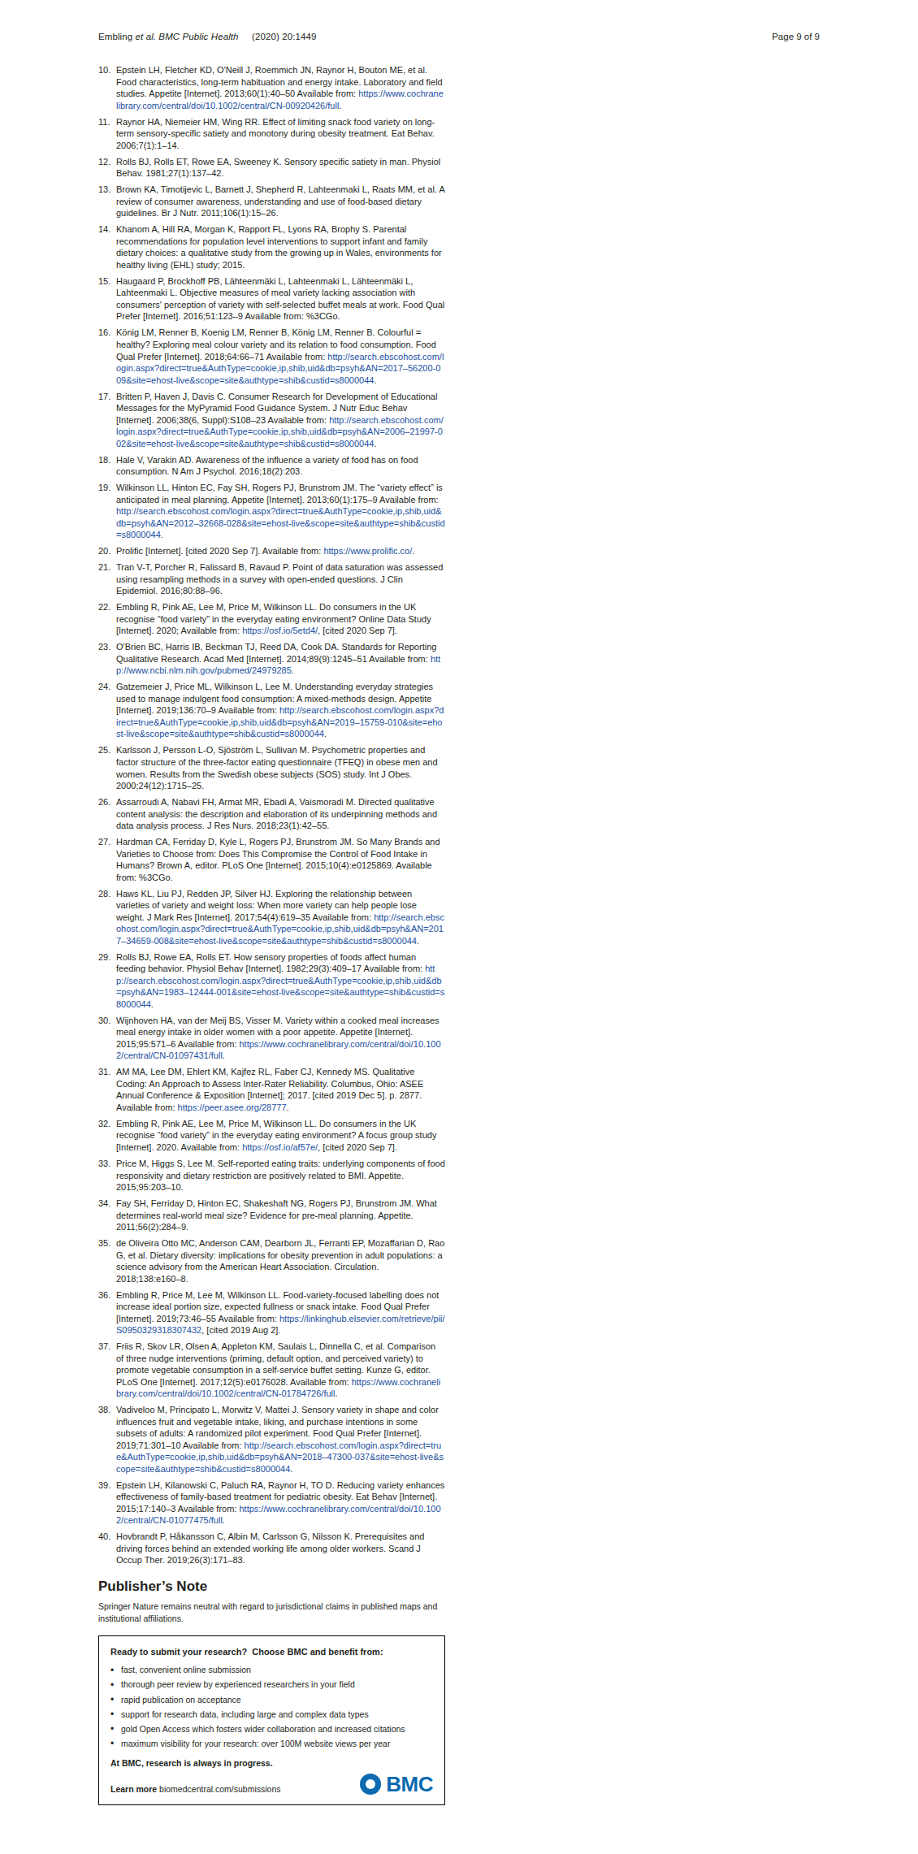Embling et al. BMC Public Health (2020) 20:1449
Page 9 of 9
Epstein LH, Fletcher KD, O'Neill J, Roemmich JN, Raynor H, Bouton ME, et al. Food characteristics, long-term habituation and energy intake. Laboratory and field studies. Appetite [Internet]. 2013;60(1):40–50 Available from: https://www.cochranelibrary.com/central/doi/10.1002/central/CN-00920426/full.
Raynor HA, Niemeier HM, Wing RR. Effect of limiting snack food variety on long-term sensory-specific satiety and monotony during obesity treatment. Eat Behav. 2006;7(1):1–14.
Rolls BJ, Rolls ET, Rowe EA, Sweeney K. Sensory specific satiety in man. Physiol Behav. 1981;27(1):137–42.
Brown KA, Timotijevic L, Barnett J, Shepherd R, Lahteenmaki L, Raats MM, et al. A review of consumer awareness, understanding and use of food-based dietary guidelines. Br J Nutr. 2011;106(1):15–26.
Khanom A, Hill RA, Morgan K, Rapport FL, Lyons RA, Brophy S. Parental recommendations for population level interventions to support infant and family dietary choices: a qualitative study from the growing up in Wales, environments for healthy living (EHL) study; 2015.
Haugaard P, Brockhoff PB, Lähteenmäki L, Lahteenmaki L, Lähteenmäki L, Lahteenmaki L. Objective measures of meal variety lacking association with consumers' perception of variety with self-selected buffet meals at work. Food Qual Prefer [Internet]. 2016;51:123–9 Available from: %3CGo.
König LM, Renner B, Koenig LM, Renner B, König LM, Renner B. Colourful = healthy? Exploring meal colour variety and its relation to food consumption. Food Qual Prefer [Internet]. 2018;64:66–71 Available from: http://search.ebscohost.com/login.aspx?direct=true&AuthType=cookie,ip,shib,uid&db=psyh&AN=2017–56200-009&site=ehost-live&scope=site&authtype=shib&custid=s8000044.
Britten P, Haven J, Davis C. Consumer Research for Development of Educational Messages for the MyPyramid Food Guidance System. J Nutr Educ Behav [Internet]. 2006;38(6, Suppl):S108–23 Available from: http://search.ebscohost.com/login.aspx?direct=true&AuthType=cookie,ip,shib,uid&db=psyh&AN=2006–21997-002&site=ehost-live&scope=site&authtype=shib&custid=s8000044.
Hale V, Varakin AD. Awareness of the influence a variety of food has on food consumption. N Am J Psychol. 2016;18(2):203.
Wilkinson LL, Hinton EC, Fay SH, Rogers PJ, Brunstrom JM. The “variety effect” is anticipated in meal planning. Appetite [Internet]. 2013;60(1):175–9 Available from: http://search.ebscohost.com/login.aspx?direct=true&AuthType=cookie,ip,shib,uid&db=psyh&AN=2012–32668-028&site=ehost-live&scope=site&authtype=shib&custid=s8000044.
Prolific [Internet]. [cited 2020 Sep 7]. Available from: https://www.prolific.co/.
Tran V-T, Porcher R, Falissard B, Ravaud P. Point of data saturation was assessed using resampling methods in a survey with open-ended questions. J Clin Epidemiol. 2016;80:88–96.
Embling R, Pink AE, Lee M, Price M, Wilkinson LL. Do consumers in the UK recognise “food variety” in the everyday eating environment? Online Data Study [Internet]. 2020; Available from: https://osf.io/5etd4/, [cited 2020 Sep 7].
O'Brien BC, Harris IB, Beckman TJ, Reed DA, Cook DA. Standards for Reporting Qualitative Research. Acad Med [Internet]. 2014;89(9):1245–51 Available from: http://www.ncbi.nlm.nih.gov/pubmed/24979285.
Gatzemeier J, Price ML, Wilkinson L, Lee M. Understanding everyday strategies used to manage indulgent food consumption: A mixed-methods design. Appetite [Internet]. 2019;136:70–9 Available from: http://search.ebscohost.com/login.aspx?direct=true&AuthType=cookie,ip,shib,uid&db=psyh&AN=2019–15759-010&site=ehost-live&scope=site&authtype=shib&custid=s8000044.
Karlsson J, Persson L-O, Sjöström L, Sullivan M. Psychometric properties and factor structure of the three-factor eating questionnaire (TFEQ) in obese men and women. Results from the Swedish obese subjects (SOS) study. Int J Obes. 2000;24(12):1715–25.
Assarroudi A, Nabavi FH, Armat MR, Ebadi A, Vaismoradi M. Directed qualitative content analysis: the description and elaboration of its underpinning methods and data analysis process. J Res Nurs. 2018;23(1):42–55.
Hardman CA, Ferriday D, Kyle L, Rogers PJ, Brunstrom JM. So Many Brands and Varieties to Choose from: Does This Compromise the Control of Food Intake in Humans? Brown A, editor. PLoS One [Internet]. 2015;10(4):e0125869. Available from: %3CGo.
Haws KL, Liu PJ, Redden JP, Silver HJ. Exploring the relationship between varieties of variety and weight loss: When more variety can help people lose weight. J Mark Res [Internet]. 2017;54(4):619–35 Available from: http://search.ebscohost.com/login.aspx?direct=true&AuthType=cookie,ip,shib,uid&db=psyh&AN=2017–34659-008&site=ehost-live&scope=site&authtype=shib&custid=s8000044.
Rolls BJ, Rowe EA, Rolls ET. How sensory properties of foods affect human feeding behavior. Physiol Behav [Internet]. 1982;29(3):409–17 Available from: http://search.ebscohost.com/login.aspx?direct=true&AuthType=cookie,ip,shib,uid&db=psyh&AN=1983–12444-001&site=ehost-live&scope=site&authtype=shib&custid=s8000044.
Wijnhoven HA, van der Meij BS, Visser M. Variety within a cooked meal increases meal energy intake in older women with a poor appetite. Appetite [Internet]. 2015;95:571–6 Available from: https://www.cochranelibrary.com/central/doi/10.1002/central/CN-01097431/full.
AM MA, Lee DM, Ehlert KM, Kajfez RL, Faber CJ, Kennedy MS. Qualitative Coding: An Approach to Assess Inter-Rater Reliability. Columbus, Ohio: ASEE Annual Conference & Exposition [Internet]; 2017. [cited 2019 Dec 5]. p. 2877. Available from: https://peer.asee.org/28777.
Embling R, Pink AE, Lee M, Price M, Wilkinson LL. Do consumers in the UK recognise “food variety” in the everyday eating environment? A focus group study [Internet]. 2020. Available from: https://osf.io/af57e/, [cited 2020 Sep 7].
Price M, Higgs S, Lee M. Self-reported eating traits: underlying components of food responsivity and dietary restriction are positively related to BMI. Appetite. 2015;95:203–10.
Fay SH, Ferriday D, Hinton EC, Shakeshaft NG, Rogers PJ, Brunstrom JM. What determines real-world meal size? Evidence for pre-meal planning. Appetite. 2011;56(2):284–9.
de Oliveira Otto MC, Anderson CAM, Dearborn JL, Ferranti EP, Mozaffarian D, Rao G, et al. Dietary diversity: implications for obesity prevention in adult populations: a science advisory from the American Heart Association. Circulation. 2018;138:e160–8.
Embling R, Price M, Lee M, Wilkinson LL. Food-variety-focused labelling does not increase ideal portion size, expected fullness or snack intake. Food Qual Prefer [Internet]. 2019;73:46–55 Available from: https://linkinghub.elsevier.com/retrieve/pii/S0950329318307432, [cited 2019 Aug 2].
Friis R, Skov LR, Olsen A, Appleton KM, Saulais L, Dinnella C, et al. Comparison of three nudge interventions (priming, default option, and perceived variety) to promote vegetable consumption in a self-service buffet setting. Kunze G, editor. PLoS One [Internet]. 2017;12(5):e0176028. Available from: https://www.cochranelibrary.com/central/doi/10.1002/central/CN-01784726/full.
Vadiveloo M, Principato L, Morwitz V, Mattei J. Sensory variety in shape and color influences fruit and vegetable intake, liking, and purchase intentions in some subsets of adults: A randomized pilot experiment. Food Qual Prefer [Internet]. 2019;71:301–10 Available from: http://search.ebscohost.com/login.aspx?direct=true&AuthType=cookie,ip,shib,uid&db=psyh&AN=2018–47300-037&site=ehost-live&scope=site&authtype=shib&custid=s8000044.
Epstein LH, Kilanowski C, Paluch RA, Raynor H, TO D. Reducing variety enhances effectiveness of family-based treatment for pediatric obesity. Eat Behav [Internet]. 2015;17:140–3 Available from: https://www.cochranelibrary.com/central/doi/10.1002/central/CN-01077475/full.
Hovbrandt P, Håkansson C, Albin M, Carlsson G, Nilsson K. Prerequisites and driving forces behind an extended working life among older workers. Scand J Occup Ther. 2019;26(3):171–83.
Publisher’s Note
Springer Nature remains neutral with regard to jurisdictional claims in published maps and institutional affiliations.
Ready to submit your research? Choose BMC and benefit from:
fast, convenient online submission
thorough peer review by experienced researchers in your field
rapid publication on acceptance
support for research data, including large and complex data types
gold Open Access which fosters wider collaboration and increased citations
maximum visibility for your research: over 100M website views per year
At BMC, research is always in progress.
Learn more biomedcentral.com/submissions
BMC